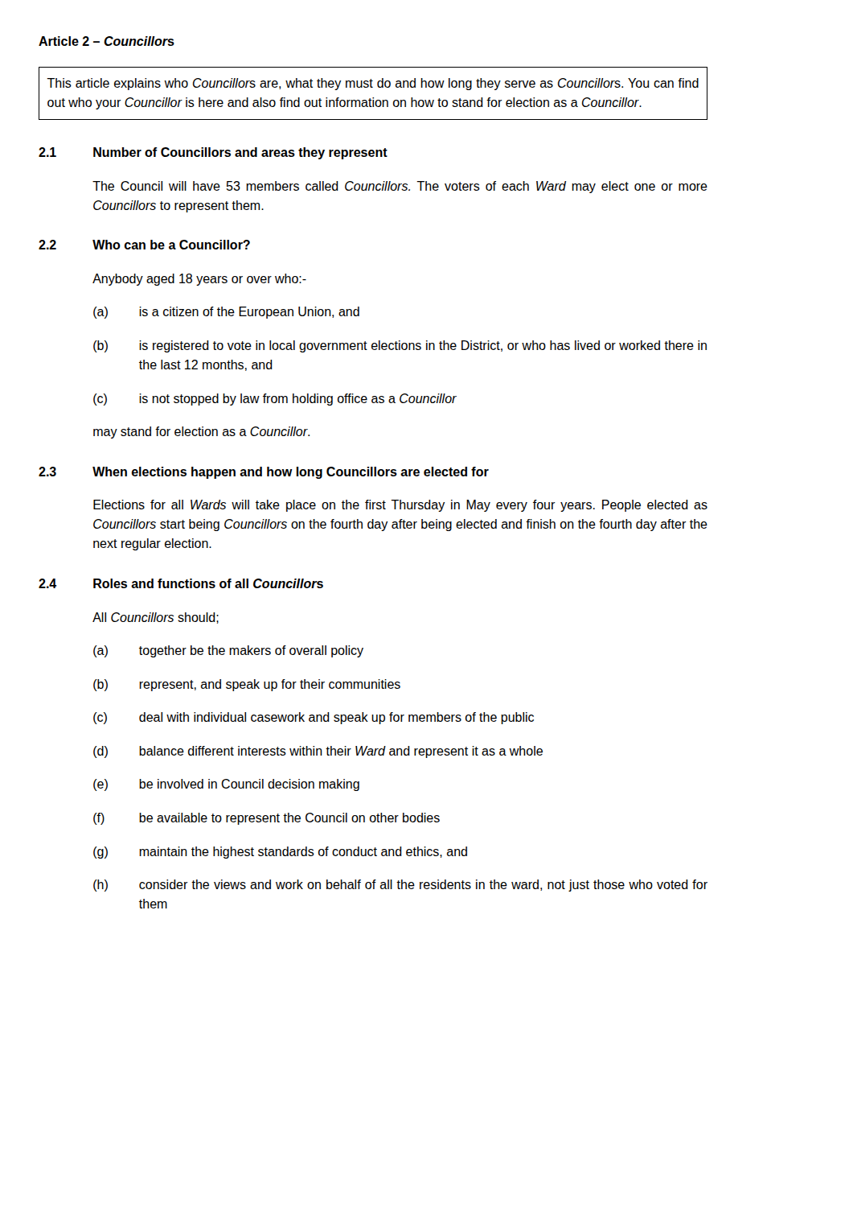Article 2 – Councillors
This article explains who Councillors are, what they must do and how long they serve as Councillors. You can find out who your Councillor is here and also find out information on how to stand for election as a Councillor.
2.1 Number of Councillors and areas they represent
The Council will have 53 members called Councillors. The voters of each Ward may elect one or more Councillors to represent them.
2.2 Who can be a Councillor?
Anybody aged 18 years or over who:-
(a) is a citizen of the European Union, and
(b) is registered to vote in local government elections in the District, or who has lived or worked there in the last 12 months, and
(c) is not stopped by law from holding office as a Councillor
may stand for election as a Councillor.
2.3 When elections happen and how long Councillors are elected for
Elections for all Wards will take place on the first Thursday in May every four years. People elected as Councillors start being Councillors on the fourth day after being elected and finish on the fourth day after the next regular election.
2.4 Roles and functions of all Councillors
All Councillors should;
(a) together be the makers of overall policy
(b) represent, and speak up for their communities
(c) deal with individual casework and speak up for members of the public
(d) balance different interests within their Ward and represent it as a whole
(e) be involved in Council decision making
(f) be available to represent the Council on other bodies
(g) maintain the highest standards of conduct and ethics, and
(h) consider the views and work on behalf of all the residents in the ward, not just those who voted for them